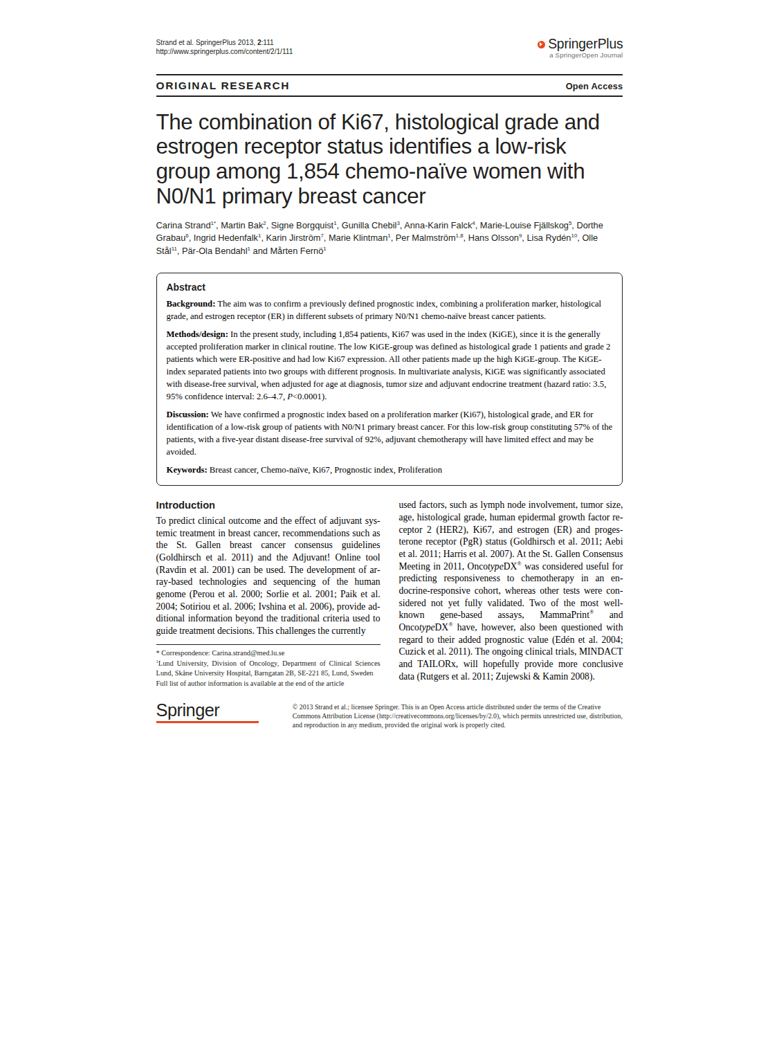Strand et al. SpringerPlus 2013, 2:111
http://www.springerplus.com/content/2/1/111
SpringerPlus
a SpringerOpen Journal
ORIGINAL RESEARCH
Open Access
The combination of Ki67, histological grade and estrogen receptor status identifies a low-risk group among 1,854 chemo-naïve women with N0/N1 primary breast cancer
Carina Strand1*, Martin Bak2, Signe Borgquist1, Gunilla Chebil3, Anna-Karin Falck4, Marie-Louise Fjällskog5, Dorthe Grabau6, Ingrid Hedenfalk1, Karin Jirström7, Marie Klintman1, Per Malmström1,8, Hans Olsson9, Lisa Rydén10, Olle Stål11, Pär-Ola Bendahl1 and Mårten Fernö1
Abstract
Background: The aim was to confirm a previously defined prognostic index, combining a proliferation marker, histological grade, and estrogen receptor (ER) in different subsets of primary N0/N1 chemo-naïve breast cancer patients.
Methods/design: In the present study, including 1,854 patients, Ki67 was used in the index (KiGE), since it is the generally accepted proliferation marker in clinical routine. The low KiGE-group was defined as histological grade 1 patients and grade 2 patients which were ER-positive and had low Ki67 expression. All other patients made up the high KiGE-group. The KiGE-index separated patients into two groups with different prognosis. In multivariate analysis, KiGE was significantly associated with disease-free survival, when adjusted for age at diagnosis, tumor size and adjuvant endocrine treatment (hazard ratio: 3.5, 95% confidence interval: 2.6–4.7, P<0.0001).
Discussion: We have confirmed a prognostic index based on a proliferation marker (Ki67), histological grade, and ER for identification of a low-risk group of patients with N0/N1 primary breast cancer. For this low-risk group constituting 57% of the patients, with a five-year distant disease-free survival of 92%, adjuvant chemotherapy will have limited effect and may be avoided.
Keywords: Breast cancer, Chemo-naïve, Ki67, Prognostic index, Proliferation
Introduction
To predict clinical outcome and the effect of adjuvant systemic treatment in breast cancer, recommendations such as the St. Gallen breast cancer consensus guidelines (Goldhirsch et al. 2011) and the Adjuvant! Online tool (Ravdin et al. 2001) can be used. The development of array-based technologies and sequencing of the human genome (Perou et al. 2000; Sorlie et al. 2001; Paik et al. 2004; Sotiriou et al. 2006; Ivshina et al. 2006), provide additional information beyond the traditional criteria used to guide treatment decisions. This challenges the currently
* Correspondence: Carina.strand@med.lu.se
1Lund University, Division of Oncology, Department of Clinical Sciences Lund, Skåne University Hospital, Barngatan 2B, SE-221 85, Lund, Sweden
Full list of author information is available at the end of the article
used factors, such as lymph node involvement, tumor size, age, histological grade, human epidermal growth factor receptor 2 (HER2), Ki67, and estrogen (ER) and progesterone receptor (PgR) status (Goldhirsch et al. 2011; Aebi et al. 2011; Harris et al. 2007). At the St. Gallen Consensus Meeting in 2011, Oncotype DX® was considered useful for predicting responsiveness to chemotherapy in an endocrine-responsive cohort, whereas other tests were considered not yet fully validated. Two of the most well-known gene-based assays, MammaPrint® and Oncotype DX® have, however, also been questioned with regard to their added prognostic value (Edén et al. 2004; Cuzick et al. 2011). The ongoing clinical trials, MINDACT and TAILORx, will hopefully provide more conclusive data (Rutgers et al. 2011; Zujewski & Kamin 2008).
Springer
© 2013 Strand et al.; licensee Springer. This is an Open Access article distributed under the terms of the Creative Commons Attribution License (http://creativecommons.org/licenses/by/2.0), which permits unrestricted use, distribution, and reproduction in any medium, provided the original work is properly cited.